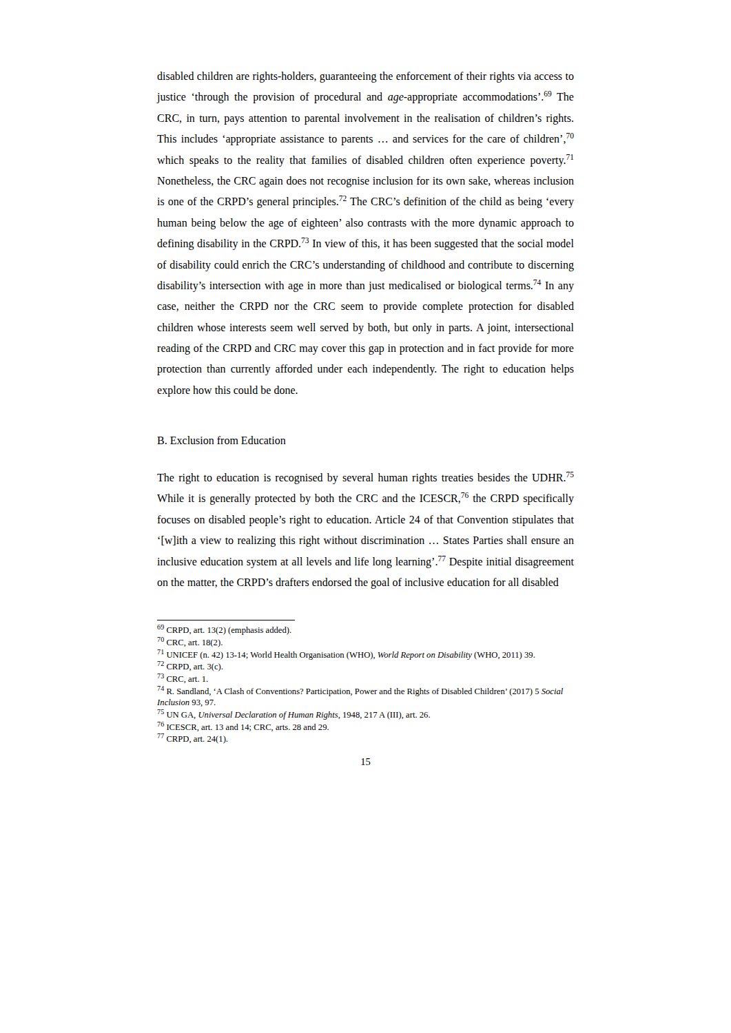disabled children are rights-holders, guaranteeing the enforcement of their rights via access to justice ‘through the provision of procedural and age-appropriate accommodations’.69 The CRC, in turn, pays attention to parental involvement in the realisation of children’s rights. This includes ‘appropriate assistance to parents … and services for the care of children’,70 which speaks to the reality that families of disabled children often experience poverty.71 Nonetheless, the CRC again does not recognise inclusion for its own sake, whereas inclusion is one of the CRPD’s general principles.72 The CRC’s definition of the child as being ‘every human being below the age of eighteen’ also contrasts with the more dynamic approach to defining disability in the CRPD.73 In view of this, it has been suggested that the social model of disability could enrich the CRC’s understanding of childhood and contribute to discerning disability’s intersection with age in more than just medicalised or biological terms.74 In any case, neither the CRPD nor the CRC seem to provide complete protection for disabled children whose interests seem well served by both, but only in parts. A joint, intersectional reading of the CRPD and CRC may cover this gap in protection and in fact provide for more protection than currently afforded under each independently. The right to education helps explore how this could be done.
B. Exclusion from Education
The right to education is recognised by several human rights treaties besides the UDHR.75 While it is generally protected by both the CRC and the ICESCR,76 the CRPD specifically focuses on disabled people’s right to education. Article 24 of that Convention stipulates that ‘[w]ith a view to realizing this right without discrimination … States Parties shall ensure an inclusive education system at all levels and life long learning’.77 Despite initial disagreement on the matter, the CRPD’s drafters endorsed the goal of inclusive education for all disabled
69 CRPD, art. 13(2) (emphasis added).
70 CRC, art. 18(2).
71 UNICEF (n. 42) 13-14; World Health Organisation (WHO), World Report on Disability (WHO, 2011) 39.
72 CRPD, art. 3(c).
73 CRC, art. 1.
74 R. Sandland, ‘A Clash of Conventions? Participation, Power and the Rights of Disabled Children’ (2017) 5 Social Inclusion 93, 97.
75 UN GA, Universal Declaration of Human Rights, 1948, 217 A (III), art. 26.
76 ICESCR, art. 13 and 14; CRC, arts. 28 and 29.
77 CRPD, art. 24(1).
15